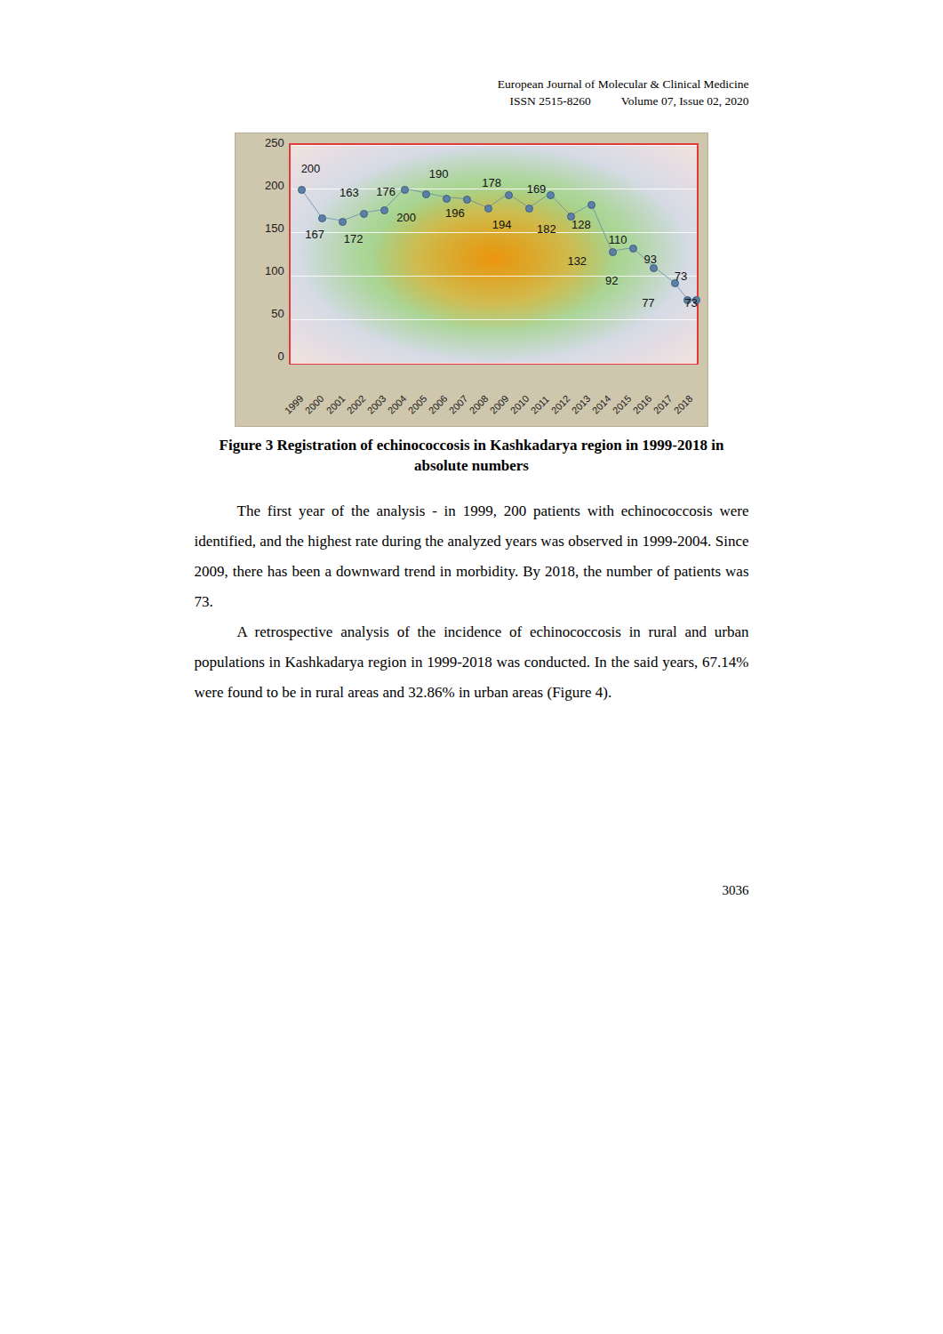European Journal of Molecular & Clinical Medicine ISSN 2515-8260 Volume 07, Issue 02, 2020
200
167
163
172
176
200
190
196
178
194
169
182
128
132
110
92
93
77
73
73
250
200
150
100
50
0
1999
2000
2001
2002
2003
2004
2005
2006
2007
2008
2009
2010
2011
2012
2013
2014
2015
2016
2017
2018
Figure 3 Registration of echinococcosis in Kashkadarya region in 1999-2018 in absolute numbers
The first year of the analysis - in 1999, 200 patients with echinococcosis were identified, and the highest rate during the analyzed years was observed in 1999-2004. Since 2009, there has been a downward trend in morbidity. By 2018, the number of patients was 73.
A retrospective analysis of the incidence of echinococcosis in rural and urban populations in Kashkadarya region in 1999-2018 was conducted. In the said years, 67.14% were found to be in rural areas and 32.86% in urban areas (Figure 4).
3036